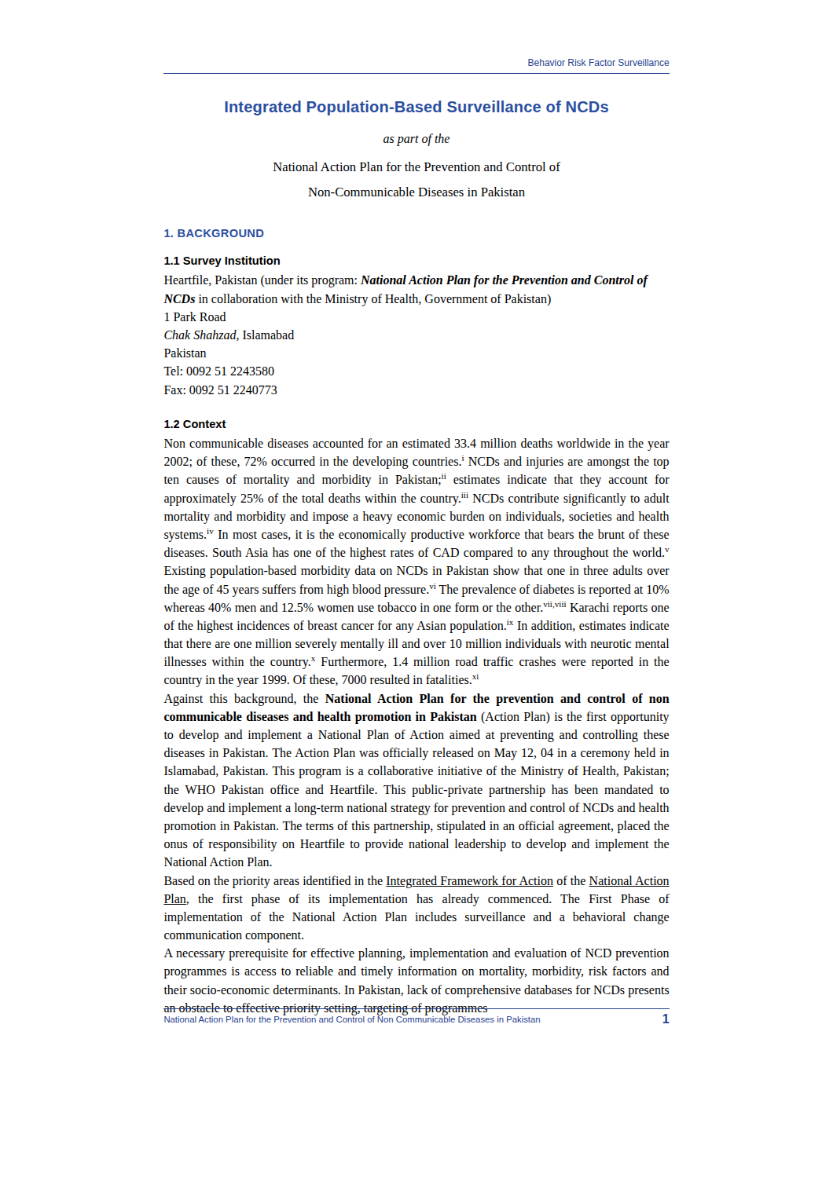Behavior Risk Factor Surveillance
Integrated Population-Based Surveillance of NCDs
as part of the
National Action Plan for the Prevention and Control of
Non-Communicable Diseases in Pakistan
1. BACKGROUND
1.1 Survey Institution
Heartfile, Pakistan (under its program: National Action Plan for the Prevention and Control of NCDs in collaboration with the Ministry of Health, Government of Pakistan)
1 Park Road
Chak Shahzad, Islamabad
Pakistan
Tel: 0092 51 2243580
Fax: 0092 51 2240773
1.2 Context
Non communicable diseases accounted for an estimated 33.4 million deaths worldwide in the year 2002; of these, 72% occurred in the developing countries.i NCDs and injuries are amongst the top ten causes of mortality and morbidity in Pakistan;ii estimates indicate that they account for approximately 25% of the total deaths within the country.iii NCDs contribute significantly to adult mortality and morbidity and impose a heavy economic burden on individuals, societies and health systems.iv In most cases, it is the economically productive workforce that bears the brunt of these diseases. South Asia has one of the highest rates of CAD compared to any throughout the world.v Existing population-based morbidity data on NCDs in Pakistan show that one in three adults over the age of 45 years suffers from high blood pressure.vi The prevalence of diabetes is reported at 10% whereas 40% men and 12.5% women use tobacco in one form or the other.vii,viii Karachi reports one of the highest incidences of breast cancer for any Asian population.ix In addition, estimates indicate that there are one million severely mentally ill and over 10 million individuals with neurotic mental illnesses within the country.x Furthermore, 1.4 million road traffic crashes were reported in the country in the year 1999. Of these, 7000 resulted in fatalities.xi
Against this background, the National Action Plan for the prevention and control of non communicable diseases and health promotion in Pakistan (Action Plan) is the first opportunity to develop and implement a National Plan of Action aimed at preventing and controlling these diseases in Pakistan. The Action Plan was officially released on May 12, 04 in a ceremony held in Islamabad, Pakistan. This program is a collaborative initiative of the Ministry of Health, Pakistan; the WHO Pakistan office and Heartfile. This public-private partnership has been mandated to develop and implement a long-term national strategy for prevention and control of NCDs and health promotion in Pakistan. The terms of this partnership, stipulated in an official agreement, placed the onus of responsibility on Heartfile to provide national leadership to develop and implement the National Action Plan.
Based on the priority areas identified in the Integrated Framework for Action of the National Action Plan, the first phase of its implementation has already commenced. The First Phase of implementation of the National Action Plan includes surveillance and a behavioral change communication component.
A necessary prerequisite for effective planning, implementation and evaluation of NCD prevention programmes is access to reliable and timely information on mortality, morbidity, risk factors and their socio-economic determinants. In Pakistan, lack of comprehensive databases for NCDs presents an obstacle to effective priority setting, targeting of programmes
1 National Action Plan for the Prevention and Control of Non Communicable Diseases in Pakistan